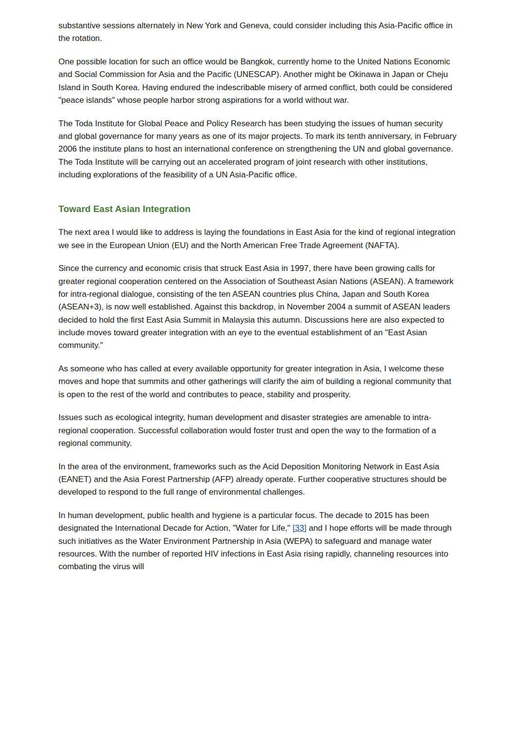substantive sessions alternately in New York and Geneva, could consider including this Asia-Pacific office in the rotation.
One possible location for such an office would be Bangkok, currently home to the United Nations Economic and Social Commission for Asia and the Pacific (UNESCAP). Another might be Okinawa in Japan or Cheju Island in South Korea. Having endured the indescribable misery of armed conflict, both could be considered "peace islands" whose people harbor strong aspirations for a world without war.
The Toda Institute for Global Peace and Policy Research has been studying the issues of human security and global governance for many years as one of its major projects. To mark its tenth anniversary, in February 2006 the institute plans to host an international conference on strengthening the UN and global governance. The Toda Institute will be carrying out an accelerated program of joint research with other institutions, including explorations of the feasibility of a UN Asia-Pacific office.
Toward East Asian Integration
The next area I would like to address is laying the foundations in East Asia for the kind of regional integration we see in the European Union (EU) and the North American Free Trade Agreement (NAFTA).
Since the currency and economic crisis that struck East Asia in 1997, there have been growing calls for greater regional cooperation centered on the Association of Southeast Asian Nations (ASEAN). A framework for intra-regional dialogue, consisting of the ten ASEAN countries plus China, Japan and South Korea (ASEAN+3), is now well established. Against this backdrop, in November 2004 a summit of ASEAN leaders decided to hold the first East Asia Summit in Malaysia this autumn. Discussions here are also expected to include moves toward greater integration with an eye to the eventual establishment of an "East Asian community."
As someone who has called at every available opportunity for greater integration in Asia, I welcome these moves and hope that summits and other gatherings will clarify the aim of building a regional community that is open to the rest of the world and contributes to peace, stability and prosperity.
Issues such as ecological integrity, human development and disaster strategies are amenable to intra-regional cooperation. Successful collaboration would foster trust and open the way to the formation of a regional community.
In the area of the environment, frameworks such as the Acid Deposition Monitoring Network in East Asia (EANET) and the Asia Forest Partnership (AFP) already operate. Further cooperative structures should be developed to respond to the full range of environmental challenges.
In human development, public health and hygiene is a particular focus. The decade to 2015 has been designated the International Decade for Action, "Water for Life," [33] and I hope efforts will be made through such initiatives as the Water Environment Partnership in Asia (WEPA) to safeguard and manage water resources. With the number of reported HIV infections in East Asia rising rapidly, channeling resources into combating the virus will